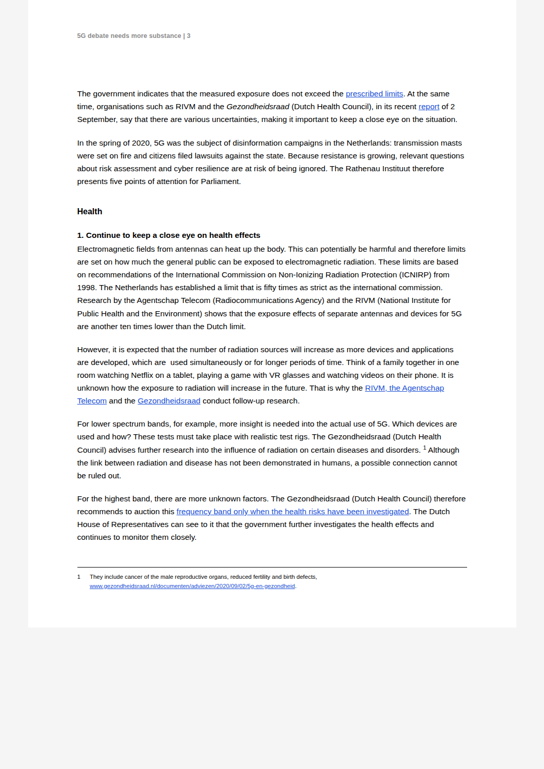5G debate needs more substance | 3
The government indicates that the measured exposure does not exceed the prescribed limits. At the same time, organisations such as RIVM and the Gezondheidsraad (Dutch Health Council), in its recent report of 2 September, say that there are various uncertainties, making it important to keep a close eye on the situation.
In the spring of 2020, 5G was the subject of disinformation campaigns in the Netherlands: transmission masts were set on fire and citizens filed lawsuits against the state. Because resistance is growing, relevant questions about risk assessment and cyber resilience are at risk of being ignored. The Rathenau Instituut therefore presents five points of attention for Parliament.
Health
1. Continue to keep a close eye on health effects
Electromagnetic fields from antennas can heat up the body. This can potentially be harmful and therefore limits are set on how much the general public can be exposed to electromagnetic radiation. These limits are based on recommendations of the International Commission on Non-Ionizing Radiation Protection (ICNIRP) from 1998. The Netherlands has established a limit that is fifty times as strict as the international commission. Research by the Agentschap Telecom (Radiocommunications Agency) and the RIVM (National Institute for Public Health and the Environment) shows that the exposure effects of separate antennas and devices for 5G are another ten times lower than the Dutch limit.
However, it is expected that the number of radiation sources will increase as more devices and applications are developed, which are used simultaneously or for longer periods of time. Think of a family together in one room watching Netflix on a tablet, playing a game with VR glasses and watching videos on their phone. It is unknown how the exposure to radiation will increase in the future. That is why the RIVM, the Agentschap Telecom and the Gezondheidsraad conduct follow-up research.
For lower spectrum bands, for example, more insight is needed into the actual use of 5G. Which devices are used and how? These tests must take place with realistic test rigs. The Gezondheidsraad (Dutch Health Council) advises further research into the influence of radiation on certain diseases and disorders. 1 Although the link between radiation and disease has not been demonstrated in humans, a possible connection cannot be ruled out.
For the highest band, there are more unknown factors. The Gezondheidsraad (Dutch Health Council) therefore recommends to auction this frequency band only when the health risks have been investigated. The Dutch House of Representatives can see to it that the government further investigates the health effects and continues to monitor them closely.
1 They include cancer of the male reproductive organs, reduced fertility and birth defects,
www.gezondheidsraad.nl/documenten/adviezen/2020/09/02/5g-en-gezondheid.